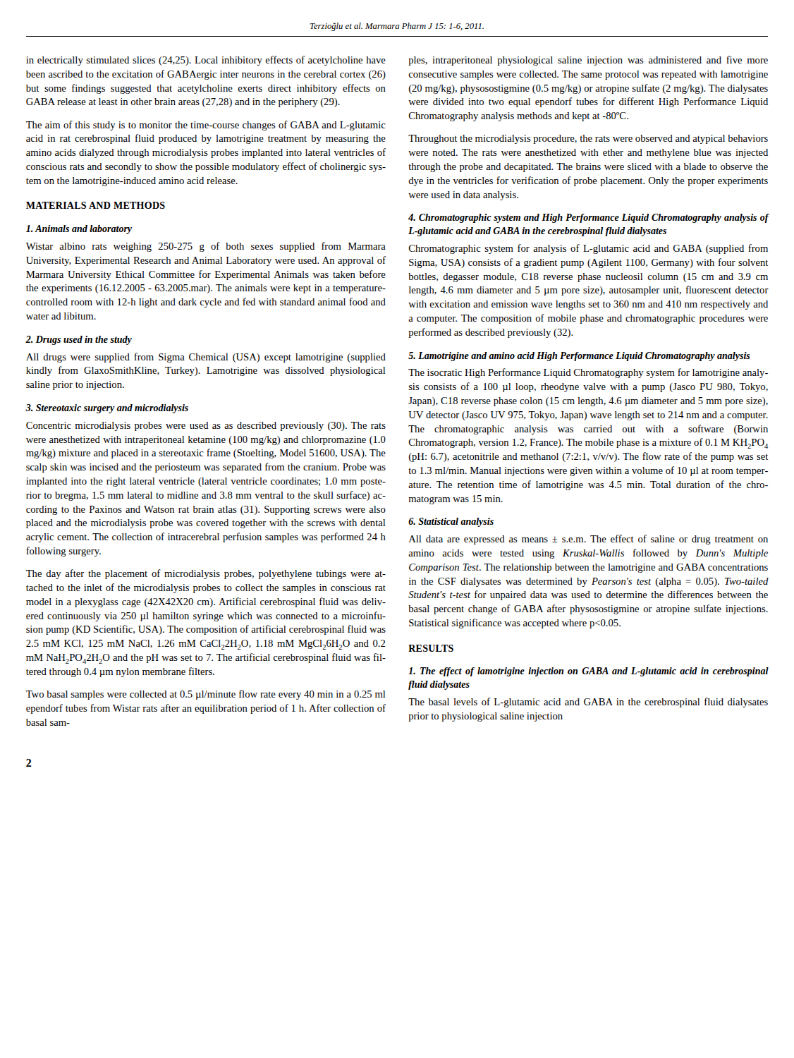Terzioğlu et al. Marmara Pharm J 15: 1-6, 2011.
in electrically stimulated slices (24,25). Local inhibitory effects of acetylcholine have been ascribed to the excitation of GABAergic inter neurons in the cerebral cortex (26) but some findings suggested that acetylcholine exerts direct inhibitory effects on GABA release at least in other brain areas (27,28) and in the periphery (29).
The aim of this study is to monitor the time-course changes of GABA and L-glutamic acid in rat cerebrospinal fluid produced by lamotrigine treatment by measuring the amino acids dialyzed through microdialysis probes implanted into lateral ventricles of conscious rats and secondly to show the possible modulatory effect of cholinergic system on the lamotrigine-induced amino acid release.
Materials and Methods
1. Animals and laboratory
Wistar albino rats weighing 250-275 g of both sexes supplied from Marmara University, Experimental Research and Animal Laboratory were used. An approval of Marmara University Ethical Committee for Experimental Animals was taken before the experiments (16.12.2005 - 63.2005.mar). The animals were kept in a temperature-controlled room with 12-h light and dark cycle and fed with standard animal food and water ad libitum.
2. Drugs used in the study
All drugs were supplied from Sigma Chemical (USA) except lamotrigine (supplied kindly from GlaxoSmithKline, Turkey). Lamotrigine was dissolved physiological saline prior to injection.
3. Stereotaxic surgery and microdialysis
Concentric microdialysis probes were used as as described previously (30). The rats were anesthetized with intraperitoneal ketamine (100 mg/kg) and chlorpromazine (1.0 mg/kg) mixture and placed in a stereotaxic frame (Stoelting, Model 51600, USA). The scalp skin was incised and the periosteum was separated from the cranium. Probe was implanted into the right lateral ventricle (lateral ventricle coordinates; 1.0 mm posterior to bregma, 1.5 mm lateral to midline and 3.8 mm ventral to the skull surface) according to the Paxinos and Watson rat brain atlas (31). Supporting screws were also placed and the microdialysis probe was covered together with the screws with dental acrylic cement. The collection of intracerebral perfusion samples was performed 24 h following surgery.
The day after the placement of microdialysis probes, polyethylene tubings were attached to the inlet of the microdialysis probes to collect the samples in conscious rat model in a plexyglass cage (42X42X20 cm). Artificial cerebrospinal fluid was delivered continuously via 250 µl hamilton syringe which was connected to a microinfusion pump (KD Scientific, USA). The composition of artificial cerebrospinal fluid was 2.5 mM KCl, 125 mM NaCl, 1.26 mM CaCl22H2O, 1.18 mM MgCl26H2O and 0.2 mM NaH2PO42H2O and the pH was set to 7. The artificial cerebrospinal fluid was filtered through 0.4 µm nylon membrane filters.
Two basal samples were collected at 0.5 µl/minute flow rate every 40 min in a 0.25 ml ependorf tubes from Wistar rats after an equilibration period of 1 h. After collection of basal sam-
ples, intraperitoneal physiological saline injection was administered and five more consecutive samples were collected. The same protocol was repeated with lamotrigine (20 mg/kg), physosostigmine (0.5 mg/kg) or atropine sulfate (2 mg/kg). The dialysates were divided into two equal ependorf tubes for different High Performance Liquid Chromatography analysis methods and kept at -80ºC.
Throughout the microdialysis procedure, the rats were observed and atypical behaviors were noted. The rats were anesthetized with ether and methylene blue was injected through the probe and decapitated. The brains were sliced with a blade to observe the dye in the ventricles for verification of probe placement. Only the proper experiments were used in data analysis.
4. Chromatographic system and High Performance Liquid Chromatography analysis of L-glutamic acid and GABA in the cerebrospinal fluid dialysates
Chromatographic system for analysis of L-glutamic acid and GABA (supplied from Sigma, USA) consists of a gradient pump (Agilent 1100, Germany) with four solvent bottles, degasser module, C18 reverse phase nucleosil column (15 cm and 3.9 cm length, 4.6 mm diameter and 5 µm pore size), autosampler unit, fluorescent detector with excitation and emission wave lengths set to 360 nm and 410 nm respectively and a computer. The composition of mobile phase and chromatographic procedures were performed as described previously (32).
5. Lamotrigine and amino acid High Performance Liquid Chromatography analysis
The isocratic High Performance Liquid Chromatography system for lamotrigine analysis consists of a 100 µl loop, rheodyne valve with a pump (Jasco PU 980, Tokyo, Japan), C18 reverse phase colon (15 cm length, 4.6 µm diameter and 5 mm pore size), UV detector (Jasco UV 975, Tokyo, Japan) wave length set to 214 nm and a computer. The chromatographic analysis was carried out with a software (Borwin Chromatograph, version 1.2, France). The mobile phase is a mixture of 0.1 M KH2PO4 (pH: 6.7), acetonitrile and methanol (7:2:1, v/v/v). The flow rate of the pump was set to 1.3 ml/min. Manual injections were given within a volume of 10 µl at room temperature. The retention time of lamotrigine was 4.5 min. Total duration of the chromatogram was 15 min.
6. Statistical analysis
All data are expressed as means ± s.e.m. The effect of saline or drug treatment on amino acids were tested using Kruskal-Wallis followed by Dunn's Multiple Comparison Test. The relationship between the lamotrigine and GABA concentrations in the CSF dialysates was determined by Pearson's test (alpha = 0.05). Two-tailed Student's t-test for unpaired data was used to determine the differences between the basal percent change of GABA after physosostigmine or atropine sulfate injections. Statistical significance was accepted where p<0.05.
Results
1. The effect of lamotrigine injection on GABA and L-glutamic acid in cerebrospinal fluid dialysates
The basal levels of L-glutamic acid and GABA in the cerebrospinal fluid dialysates prior to physiological saline injection
2